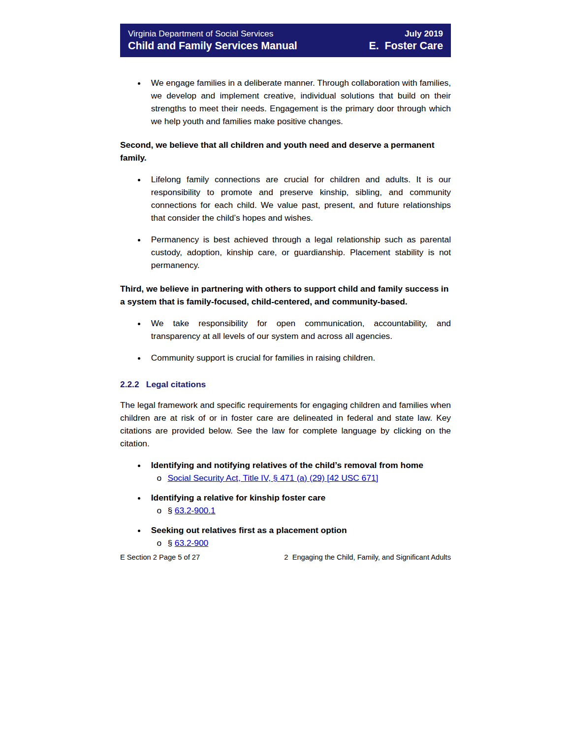Virginia Department of Social Services
Child and Family Services Manual
July 2019
E. Foster Care
We engage families in a deliberate manner. Through collaboration with families, we develop and implement creative, individual solutions that build on their strengths to meet their needs. Engagement is the primary door through which we help youth and families make positive changes.
Second, we believe that all children and youth need and deserve a permanent family.
Lifelong family connections are crucial for children and adults. It is our responsibility to promote and preserve kinship, sibling, and community connections for each child. We value past, present, and future relationships that consider the child’s hopes and wishes.
Permanency is best achieved through a legal relationship such as parental custody, adoption, kinship care, or guardianship. Placement stability is not permanency.
Third, we believe in partnering with others to support child and family success in a system that is family-focused, child-centered, and community-based.
We take responsibility for open communication, accountability, and transparency at all levels of our system and across all agencies.
Community support is crucial for families in raising children.
2.2.2 Legal citations
The legal framework and specific requirements for engaging children and families when children are at risk of or in foster care are delineated in federal and state law. Key citations are provided below. See the law for complete language by clicking on the citation.
Identifying and notifying relatives of the child’s removal from home
Social Security Act, Title IV, § 471 (a) (29) [42 USC 671]
Identifying a relative for kinship foster care
§ 63.2-900.1
Seeking out relatives first as a placement option
§ 63.2-900
E Section 2 Page 5 of 27
2 Engaging the Child, Family, and Significant Adults